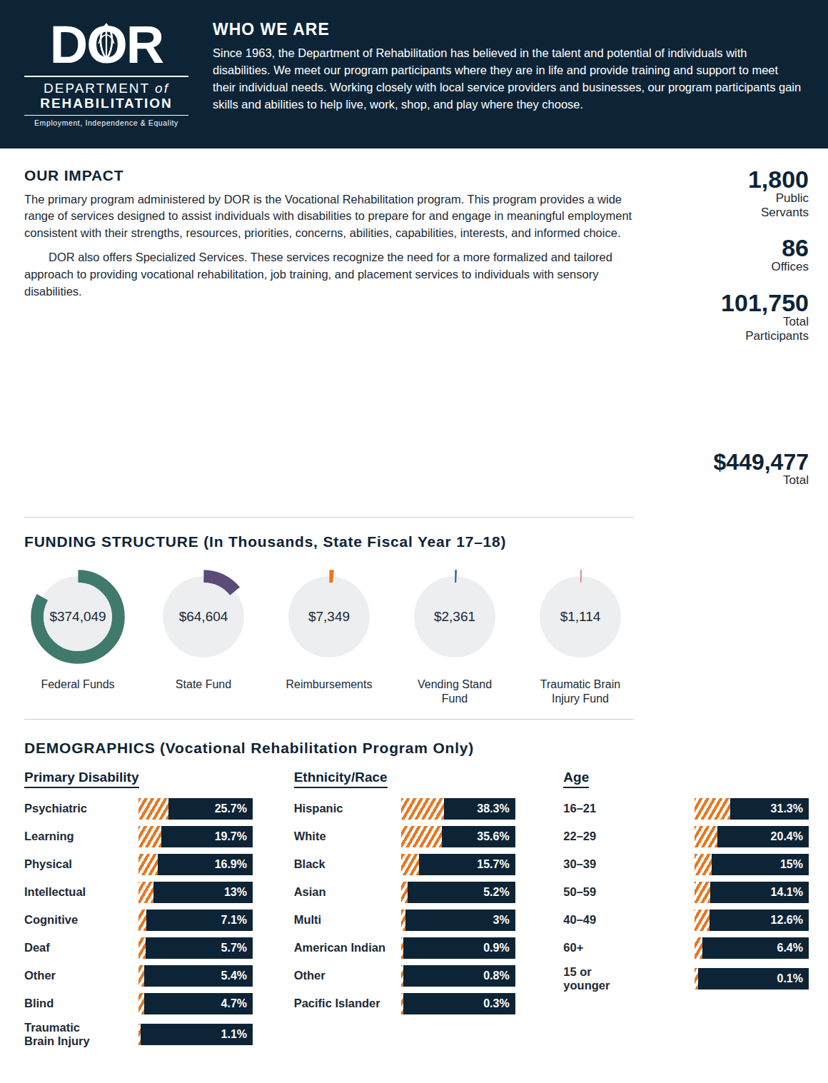DOR
DEPARTMENT of
REHABILITATION
Employment, Independence & Equality
WHO WE ARE
Since 1963, the Department of Rehabilitation has believed in the talent and potential of individuals with disabilities. We meet our program participants where they are in life and provide training and support to meet their individual needs. Working closely with local service providers and businesses, our program participants gain skills and abilities to help live, work, shop, and play where they choose.
OUR IMPACT
The primary program administered by DOR is the Vocational Rehabilitation program. This program provides a wide range of services designed to assist individuals with disabilities to prepare for and engage in meaningful employment consistent with their strengths, resources, priorities, concerns, abilities, capabilities, interests, and informed choice.
DOR also offers Specialized Services. These services recognize the need for a more formalized and tailored approach to providing vocational rehabilitation, job training, and placement services to individuals with sensory disabilities.
1,800
Public
Servants
86
Offices
101,750
Total
Participants
$449,477
Total
FUNDING STRUCTURE (In Thousands, State Fiscal Year 17–18)
$374,049
Federal Funds
$64,604
State Fund
$7,349
Reimbursements
$2,361
Vending Stand
Fund
$1,114
Traumatic Brain
Injury Fund
DEMOGRAPHICS (Vocational Rehabilitation Program Only)
Primary Disability
Psychiatric
25.7%
Learning
19.7%
Physical
16.9%
Intellectual
13%
Cognitive
7.1%
Deaf
5.7%
Other
5.4%
Blind
4.7%
Traumatic
Brain Injury
1.1%
Ethnicity/Race
Hispanic
38.3%
White
35.6%
Black
15.7%
Asian
5.2%
Multi
3%
American Indian
0.9%
Other
0.8%
Pacific Islander
0.3%
Age
16–21
31.3%
22–29
20.4%
30–39
15%
50–59
14.1%
40–49
12.6%
60+
6.4%
15 or
younger
0.1%